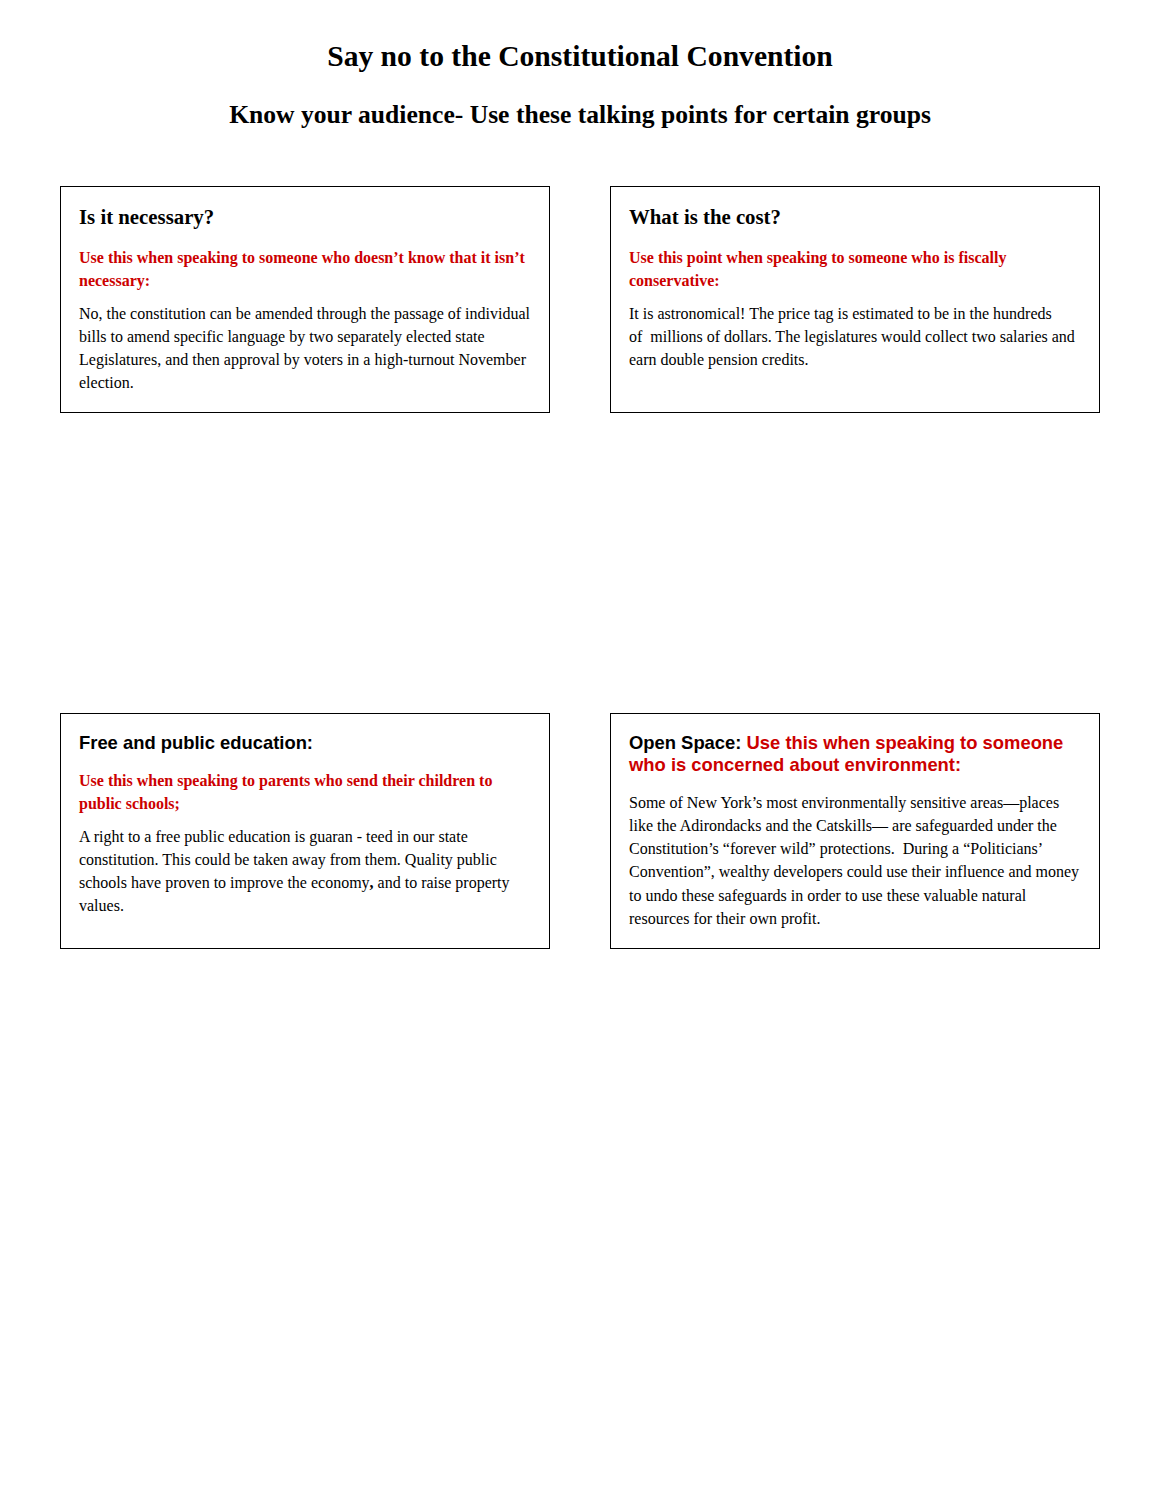Say no to the Constitutional Convention
Know your audience- Use these talking points for certain groups
Is it necessary?
Use this when speaking to someone who doesn’t know that it isn’t necessary:
No, the constitution can be amended through the passage of individual bills to amend specific language by two separately elected state Legislatures, and then approval by voters in a high-turnout November election.
What is the cost?
Use this point when speaking to someone who is fiscally conservative:
It is astronomical! The price tag is estimated to be in the hundreds of millions of dollars. The legislatures would collect two salaries and earn double pension credits.
Free and public education:
Use this when speaking to parents who send their children to public schools;
A right to a free public education is guaran - teed in our state constitution. This could be taken away from them. Quality public schools have proven to improve the economy, and to raise property values.
Open Space: Use this when speaking to someone who is concerned about environment:
Some of New York’s most environmentally sensitive areas—places like the Adirondacks and the Catskills— are safeguarded under the Constitution’s “forever wild” protections. During a “Politicians’ Convention”, wealthy developers could use their influence and money to undo these safeguards in order to use these valuable natural resources for their own profit.